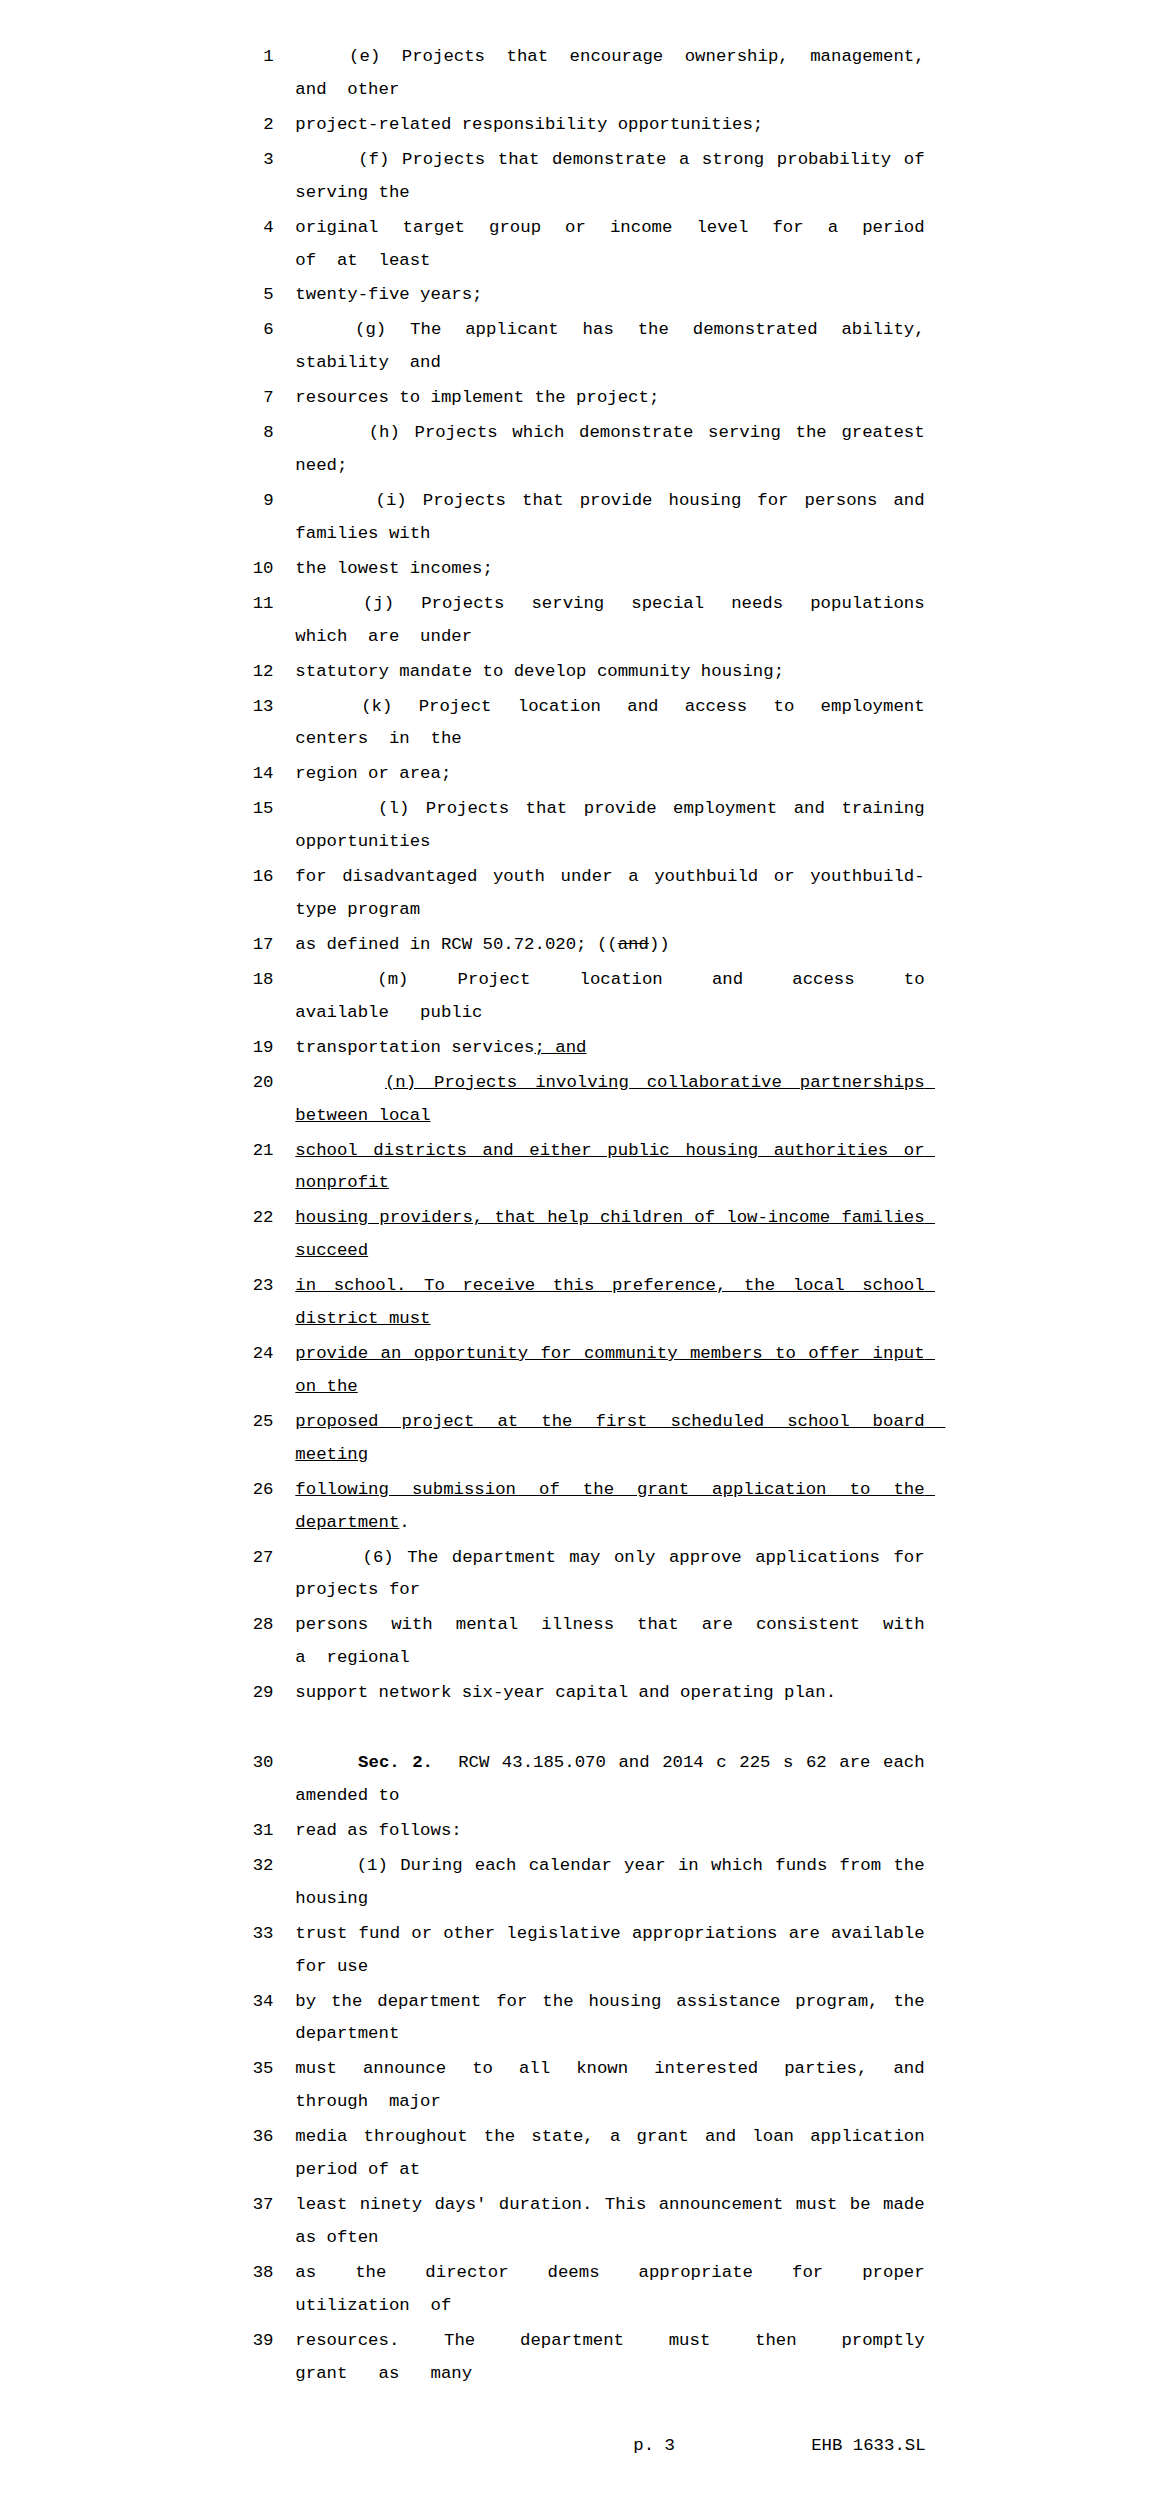| 1 | (e) Projects that encourage ownership, management, and other |
| 2 | project-related responsibility opportunities; |
| 3 | (f) Projects that demonstrate a strong probability of serving the |
| 4 | original target group or income level for a period of at least |
| 5 | twenty-five years; |
| 6 | (g) The applicant has the demonstrated ability, stability and |
| 7 | resources to implement the project; |
| 8 | (h) Projects which demonstrate serving the greatest need; |
| 9 | (i) Projects that provide housing for persons and families with |
| 10 | the lowest incomes; |
| 11 | (j) Projects serving special needs populations which are under |
| 12 | statutory mandate to develop community housing; |
| 13 | (k) Project location and access to employment centers in the |
| 14 | region or area; |
| 15 | (l) Projects that provide employment and training opportunities |
| 16 | for disadvantaged youth under a youthbuild or youthbuild-type program |
| 17 | as defined in RCW 50.72.020; (( and )) |
| 18 | (m) Project location and access to available public |
| 19 | transportation services ; and |
| 20 | (n) Projects involving collaborative partnerships between local |
| 21 | school districts and either public housing authorities or nonprofit |
| 22 | housing providers, that help children of low-income families succeed |
| 23 | in school. To receive this preference, the local school district must |
| 24 | provide an opportunity for community members to offer input on the |
| 25 | proposed project at the first scheduled school board meeting |
| 26 | following submission of the grant application to the department . |
| 27 | (6) The department may only approve applications for projects for |
| 28 | persons with mental illness that are consistent with a regional |
| 29 | support network six-year capital and operating plan. |
| 30 | Sec. 2. RCW 43.185.070 and 2014 c 225 s 62 are each amended to |
| 31 | read as follows: |
| 32 | (1) During each calendar year in which funds from the housing |
| 33 | trust fund or other legislative appropriations are available for use |
| 34 | by the department for the housing assistance program, the department |
| 35 | must announce to all known interested parties, and through major |
| 36 | media throughout the state, a grant and loan application period of at |
| 37 | least ninety days' duration. This announcement must be made as often |
| 38 | as the director deems appropriate for proper utilization of |
| 39 | resources. The department must then promptly grant as many |
p. 3 EHB 1633.SL